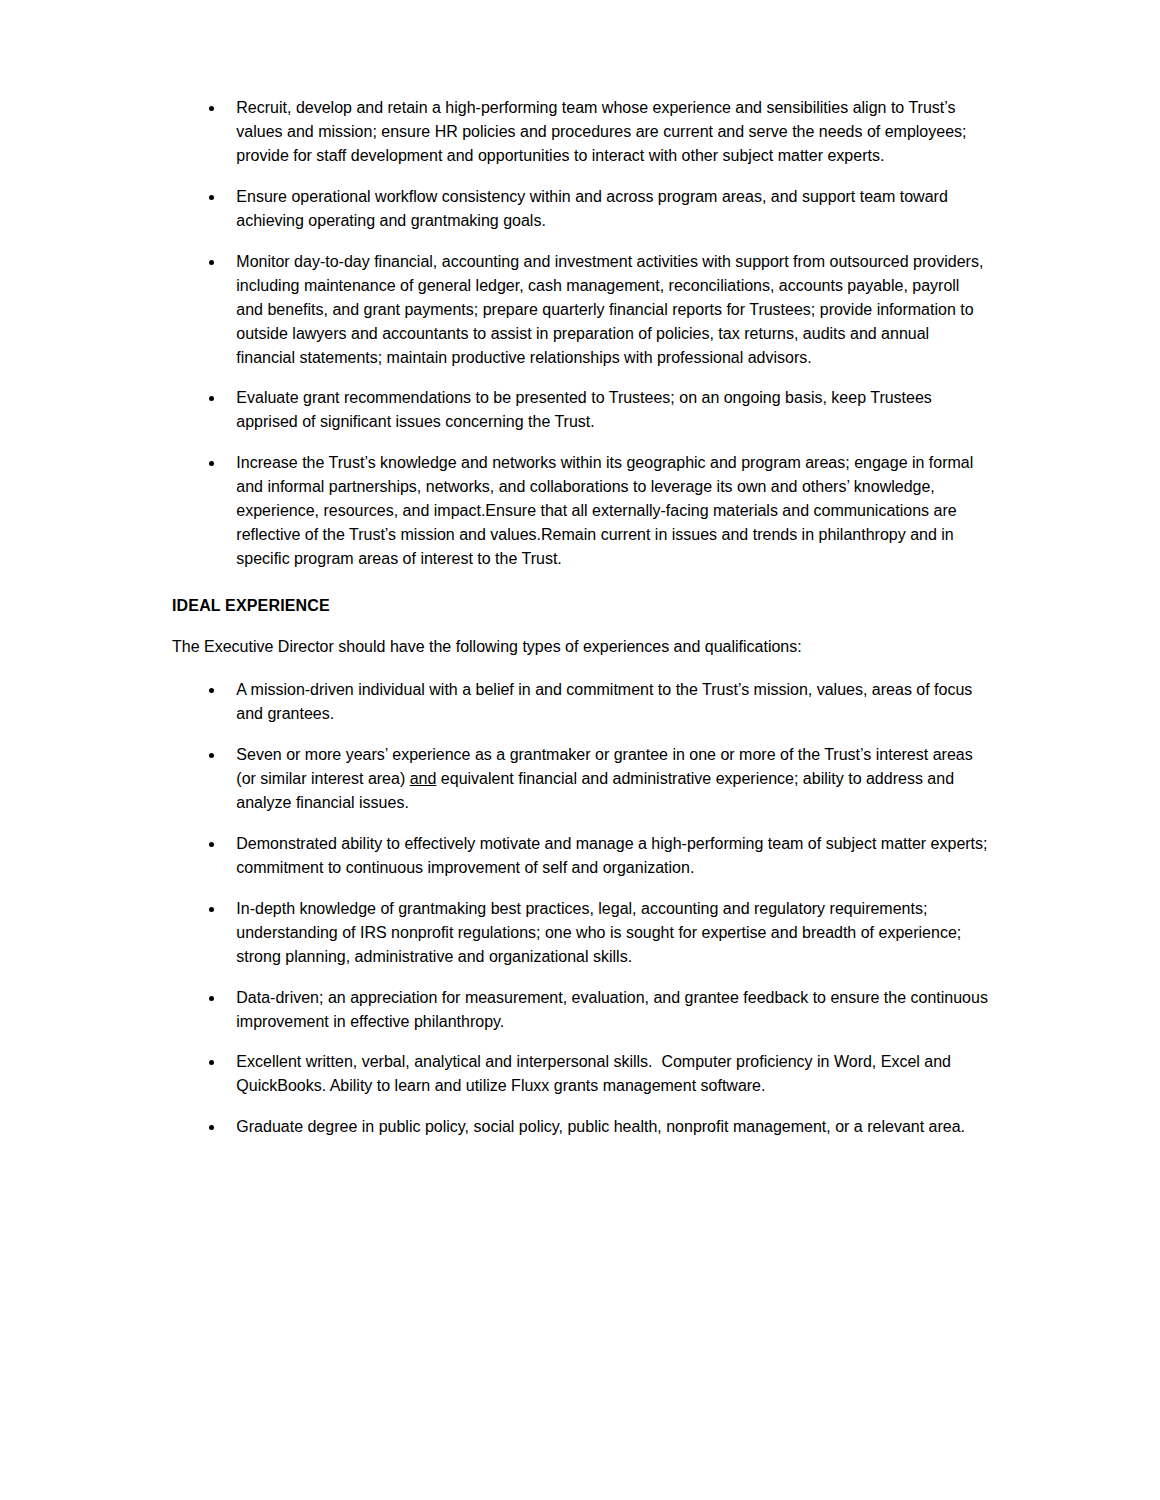Recruit, develop and retain a high-performing team whose experience and sensibilities align to Trust’s values and mission; ensure HR policies and procedures are current and serve the needs of employees; provide for staff development and opportunities to interact with other subject matter experts.
Ensure operational workflow consistency within and across program areas, and support team toward achieving operating and grantmaking goals.
Monitor day-to-day financial, accounting and investment activities with support from outsourced providers, including maintenance of general ledger, cash management, reconciliations, accounts payable, payroll and benefits, and grant payments; prepare quarterly financial reports for Trustees; provide information to outside lawyers and accountants to assist in preparation of policies, tax returns, audits and annual financial statements; maintain productive relationships with professional advisors.
Evaluate grant recommendations to be presented to Trustees; on an ongoing basis, keep Trustees apprised of significant issues concerning the Trust.
Increase the Trust’s knowledge and networks within its geographic and program areas; engage in formal and informal partnerships, networks, and collaborations to leverage its own and others’ knowledge, experience, resources, and impact.Ensure that all externally-facing materials and communications are reflective of the Trust’s mission and values.Remain current in issues and trends in philanthropy and in specific program areas of interest to the Trust.
IDEAL EXPERIENCE
The Executive Director should have the following types of experiences and qualifications:
A mission-driven individual with a belief in and commitment to the Trust’s mission, values, areas of focus and grantees.
Seven or more years’ experience as a grantmaker or grantee in one or more of the Trust’s interest areas (or similar interest area) and equivalent financial and administrative experience; ability to address and analyze financial issues.
Demonstrated ability to effectively motivate and manage a high-performing team of subject matter experts; commitment to continuous improvement of self and organization.
In-depth knowledge of grantmaking best practices, legal, accounting and regulatory requirements; understanding of IRS nonprofit regulations; one who is sought for expertise and breadth of experience; strong planning, administrative and organizational skills.
Data-driven; an appreciation for measurement, evaluation, and grantee feedback to ensure the continuous improvement in effective philanthropy.
Excellent written, verbal, analytical and interpersonal skills. Computer proficiency in Word, Excel and QuickBooks. Ability to learn and utilize Fluxx grants management software.
Graduate degree in public policy, social policy, public health, nonprofit management, or a relevant area.